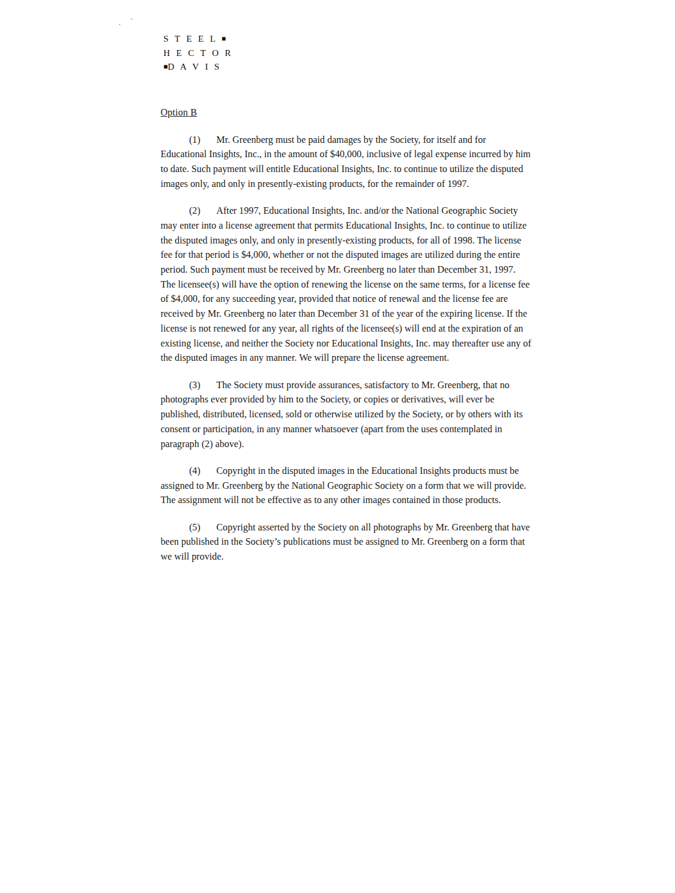. ,
S T E E L ■
H E C T O R
■D A V I S
Option B
(1) Mr. Greenberg must be paid damages by the Society, for itself and for Educational Insights, Inc., in the amount of $40,000, inclusive of legal expense incurred by him to date. Such payment will entitle Educational Insights, Inc. to continue to utilize the disputed images only, and only in presently-existing products, for the remainder of 1997.
(2) After 1997, Educational Insights, Inc. and/or the National Geographic Society may enter into a license agreement that permits Educational Insights, Inc. to continue to utilize the disputed images only, and only in presently-existing products, for all of 1998. The license fee for that period is $4,000, whether or not the disputed images are utilized during the entire period. Such payment must be received by Mr. Greenberg no later than December 31, 1997. The licensee(s) will have the option of renewing the license on the same terms, for a license fee of $4,000, for any succeeding year, provided that notice of renewal and the license fee are received by Mr. Greenberg no later than December 31 of the year of the expiring license. If the license is not renewed for any year, all rights of the licensee(s) will end at the expiration of an existing license, and neither the Society nor Educational Insights, Inc. may thereafter use any of the disputed images in any manner. We will prepare the license agreement.
(3) The Society must provide assurances, satisfactory to Mr. Greenberg, that no photographs ever provided by him to the Society, or copies or derivatives, will ever be published, distributed, licensed, sold or otherwise utilized by the Society, or by others with its consent or participation, in any manner whatsoever (apart from the uses contemplated in paragraph (2) above).
(4) Copyright in the disputed images in the Educational Insights products must be assigned to Mr. Greenberg by the National Geographic Society on a form that we will provide. The assignment will not be effective as to any other images contained in those products.
(5) Copyright asserted by the Society on all photographs by Mr. Greenberg that have been published in the Society’s publications must be assigned to Mr. Greenberg on a form that we will provide.